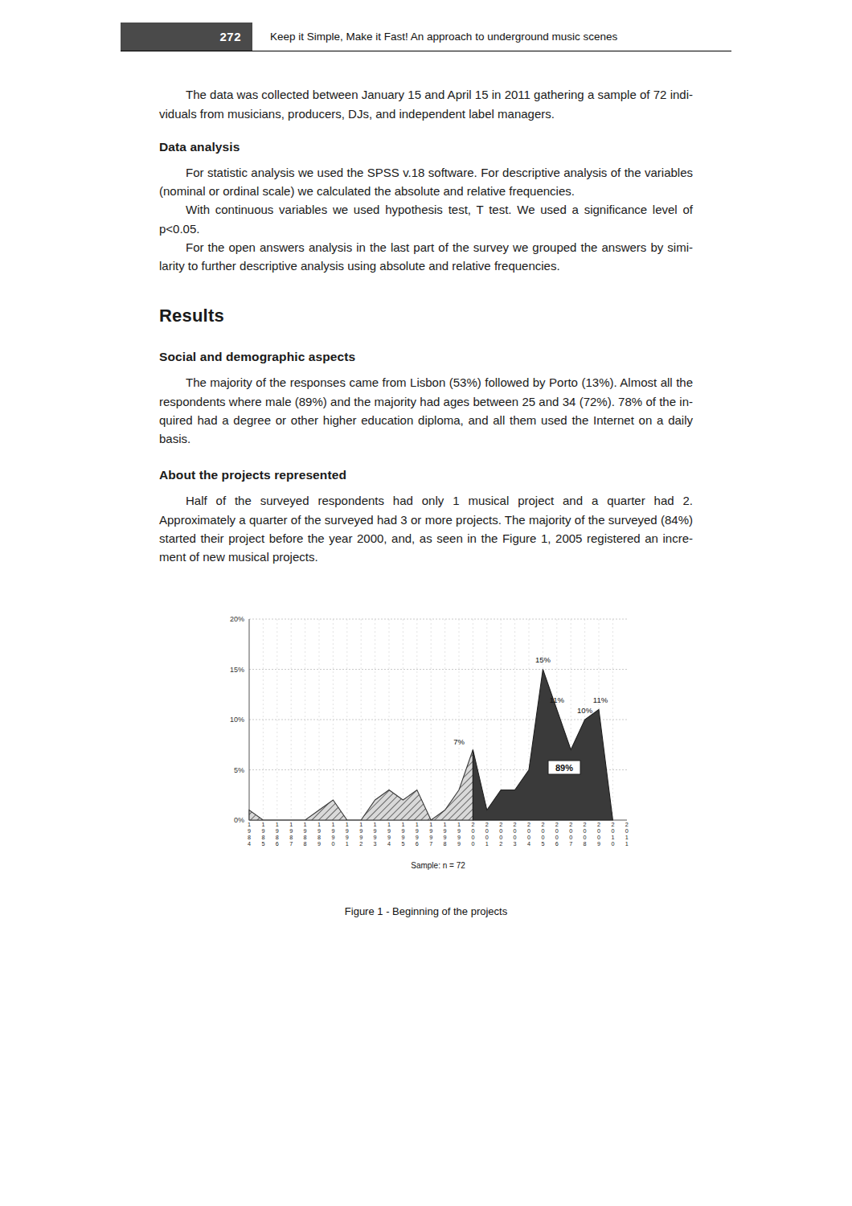272
Keep it Simple, Make it Fast! An approach to underground music scenes
The data was collected between January 15 and April 15 in 2011 gathering a sample of 72 individuals from musicians, producers, DJs, and independent label managers.
Data analysis
For statistic analysis we used the SPSS v.18 software. For descriptive analysis of the variables (nominal or ordinal scale) we calculated the absolute and relative frequencies.
With continuous variables we used hypothesis test, T test. We used a significance level of p<0.05.
For the open answers analysis in the last part of the survey we grouped the answers by similarity to further descriptive analysis using absolute and relative frequencies.
Results
Social and demographic aspects
The majority of the responses came from Lisbon (53%) followed by Porto (13%). Almost all the respondents where male (89%) and the majority had ages between 25 and 34 (72%). 78% of the inquired had a degree or other higher education diploma, and all them used the Internet on a daily basis.
About the projects represented
Half of the surveyed respondents had only 1 musical project and a quarter had 2. Approximately a quarter of the surveyed had 3 or more projects. The majority of the surveyed (84%) started their project before the year 2000, and, as seen in the Figure 1, 2005 registered an increment of new musical projects.
20% 15% 10% 5% 0% 7% 15% 11% 10% 11% 89% 1984 1985 1986 1987 1988 1989 1990 1991 1992 1993 1994 1995 1996 1997 1998 1999 2000 2001 2002 2003 2004 2005 2006 2007 2008 2009 2010 2011 Sample: n = 72
Figure 1 - Beginning of the projects